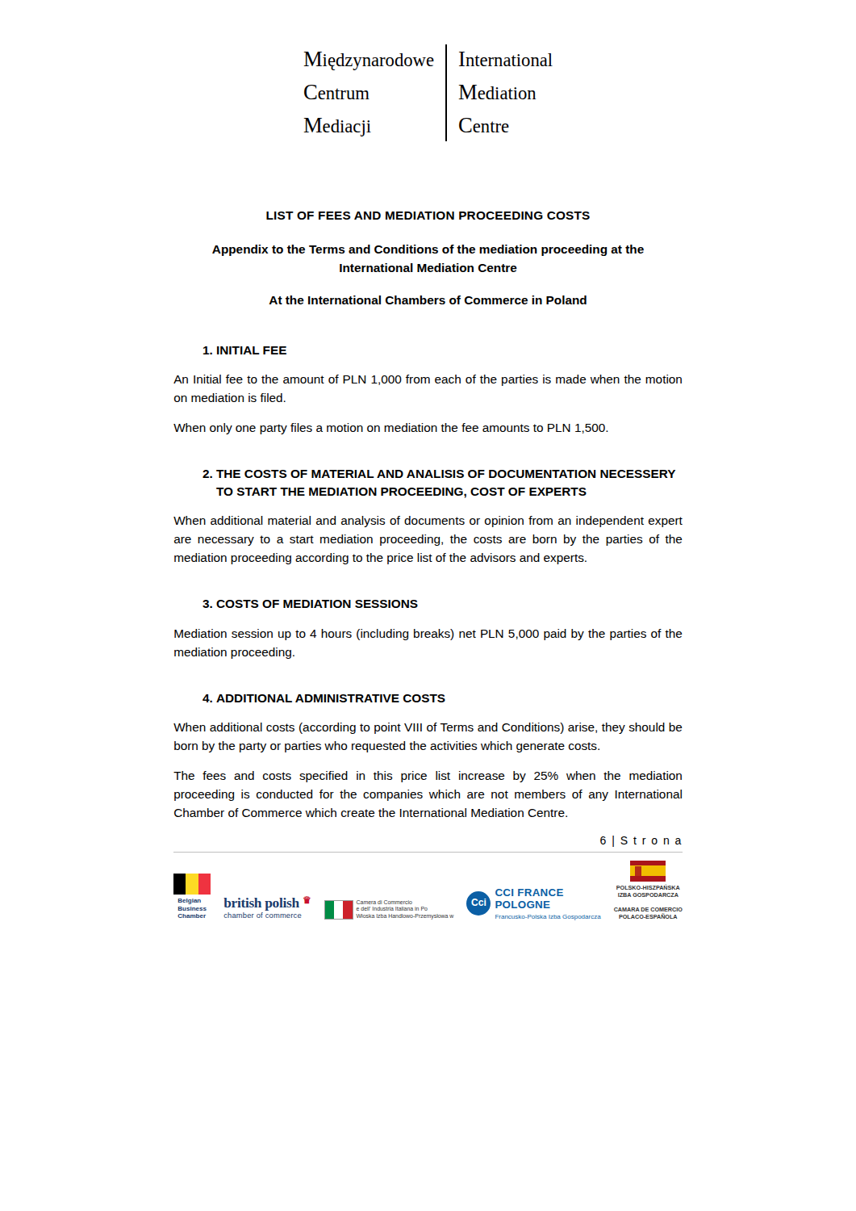Międzynarodowe
Centrum
Mediacji
International
Mediation
Centre
LIST OF FEES AND MEDIATION PROCEEDING COSTS
Appendix to the Terms and Conditions of the mediation proceeding at the
International Mediation Centre
At the International Chambers of Commerce in Poland
INITIAL FEE
An Initial fee to the amount of PLN 1,000 from each of the parties is made when the motion on mediation is filed.
When only one party files a motion on mediation the fee amounts to PLN 1,500.
THE COSTS OF MATERIAL AND ANALISIS OF DOCUMENTATION NECESSERY TO START THE MEDIATION PROCEEDING, COST OF EXPERTS
When additional material and analysis of documents or opinion from an independent expert are necessary to a start mediation proceeding, the costs are born by the parties of the mediation proceeding according to the price list of the advisors and experts.
COSTS OF MEDIATION SESSIONS
Mediation session up to 4 hours (including breaks) net PLN 5,000 paid by the parties of the mediation proceeding.
ADDITIONAL ADMINISTRATIVE COSTS
When additional costs (according to point VIII of Terms and Conditions) arise, they should be born by the party or parties who requested the activities which generate costs.
The fees and costs specified in this price list increase by 25% when the mediation proceeding is conducted for the companies which are not members of any International Chamber of Commerce which create the International Mediation Centre.
6 | S t r o n a
Belgian
Business
Chamber
british polish ♛
chamber of commerce
Camera di Commercio
e dell' Industria Italiana in Po
Włoska Izba Handlowo-Przemysłowa w
Cci
CCI FRANCE
POLOGNE
Francusko-Polska Izba Gospodarcza
POLSKO-HISZPAŃSKA
IZBA GOSPODARCZA
CAMARA DE COMERCIO
POLACO-ESPAÑOLA